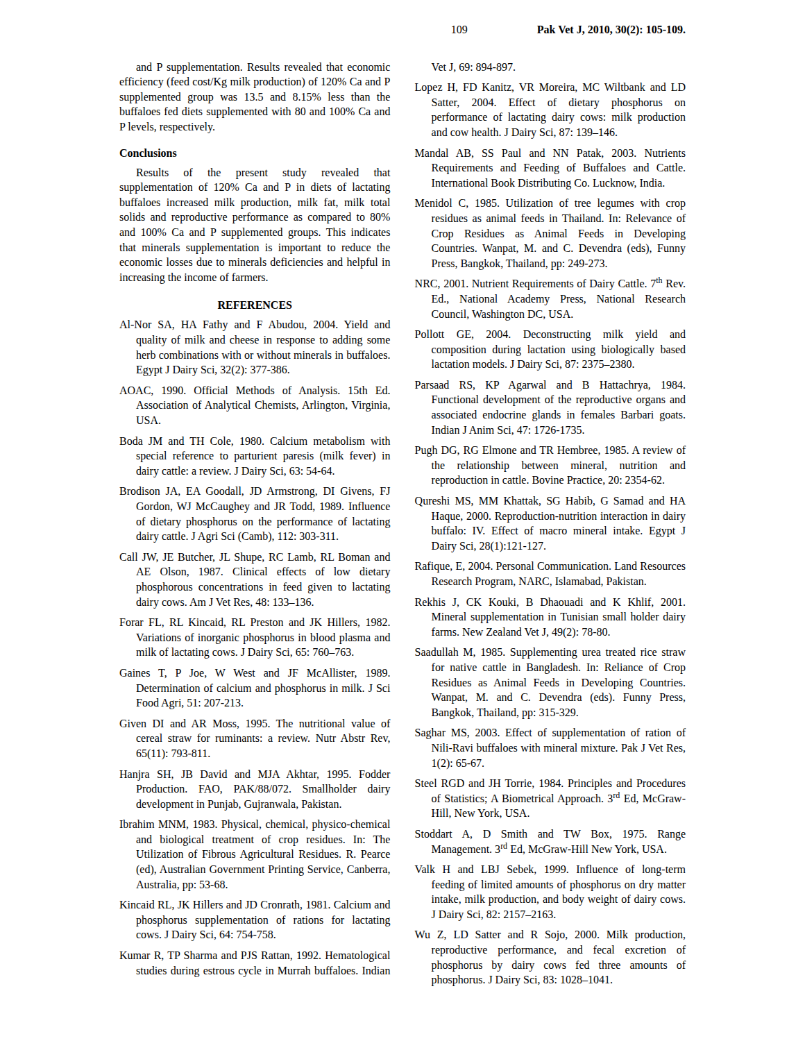109 Pak Vet J, 2010, 30(2): 105-109.
and P supplementation. Results revealed that economic efficiency (feed cost/Kg milk production) of 120% Ca and P supplemented group was 13.5 and 8.15% less than the buffaloes fed diets supplemented with 80 and 100% Ca and P levels, respectively.
Conclusions
Results of the present study revealed that supplementation of 120% Ca and P in diets of lactating buffaloes increased milk production, milk fat, milk total solids and reproductive performance as compared to 80% and 100% Ca and P supplemented groups. This indicates that minerals supplementation is important to reduce the economic losses due to minerals deficiencies and helpful in increasing the income of farmers.
REFERENCES
Al-Nor SA, HA Fathy and F Abudou, 2004. Yield and quality of milk and cheese in response to adding some herb combinations with or without minerals in buffaloes. Egypt J Dairy Sci, 32(2): 377-386.
AOAC, 1990. Official Methods of Analysis. 15th Ed. Association of Analytical Chemists, Arlington, Virginia, USA.
Boda JM and TH Cole, 1980. Calcium metabolism with special reference to parturient paresis (milk fever) in dairy cattle: a review. J Dairy Sci, 63: 54-64.
Brodison JA, EA Goodall, JD Armstrong, DI Givens, FJ Gordon, WJ McCaughey and JR Todd, 1989. Influence of dietary phosphorus on the performance of lactating dairy cattle. J Agri Sci (Camb), 112: 303-311.
Call JW, JE Butcher, JL Shupe, RC Lamb, RL Boman and AE Olson, 1987. Clinical effects of low dietary phosphorous concentrations in feed given to lactating dairy cows. Am J Vet Res, 48: 133–136.
Forar FL, RL Kincaid, RL Preston and JK Hillers, 1982. Variations of inorganic phosphorus in blood plasma and milk of lactating cows. J Dairy Sci, 65: 760–763.
Gaines T, P Joe, W West and JF McAllister, 1989. Determination of calcium and phosphorus in milk. J Sci Food Agri, 51: 207-213.
Given DI and AR Moss, 1995. The nutritional value of cereal straw for ruminants: a review. Nutr Abstr Rev, 65(11): 793-811.
Hanjra SH, JB David and MJA Akhtar, 1995. Fodder Production. FAO, PAK/88/072. Smallholder dairy development in Punjab, Gujranwala, Pakistan.
Ibrahim MNM, 1983. Physical, chemical, physico-chemical and biological treatment of crop residues. In: The Utilization of Fibrous Agricultural Residues. R. Pearce (ed), Australian Government Printing Service, Canberra, Australia, pp: 53-68.
Kincaid RL, JK Hillers and JD Cronrath, 1981. Calcium and phosphorus supplementation of rations for lactating cows. J Dairy Sci, 64: 754-758.
Kumar R, TP Sharma and PJS Rattan, 1992. Hematological studies during estrous cycle in Murrah buffaloes. Indian Vet J, 69: 894-897.
Lopez H, FD Kanitz, VR Moreira, MC Wiltbank and LD Satter, 2004. Effect of dietary phosphorus on performance of lactating dairy cows: milk production and cow health. J Dairy Sci, 87: 139–146.
Mandal AB, SS Paul and NN Patak, 2003. Nutrients Requirements and Feeding of Buffaloes and Cattle. International Book Distributing Co. Lucknow, India.
Menidol C, 1985. Utilization of tree legumes with crop residues as animal feeds in Thailand. In: Relevance of Crop Residues as Animal Feeds in Developing Countries. Wanpat, M. and C. Devendra (eds), Funny Press, Bangkok, Thailand, pp: 249-273.
NRC, 2001. Nutrient Requirements of Dairy Cattle. 7th Rev. Ed., National Academy Press, National Research Council, Washington DC, USA.
Pollott GE, 2004. Deconstructing milk yield and composition during lactation using biologically based lactation models. J Dairy Sci, 87: 2375–2380.
Parsaad RS, KP Agarwal and B Hattachrya, 1984. Functional development of the reproductive organs and associated endocrine glands in females Barbari goats. Indian J Anim Sci, 47: 1726-1735.
Pugh DG, RG Elmone and TR Hembree, 1985. A review of the relationship between mineral, nutrition and reproduction in cattle. Bovine Practice, 20: 2354-62.
Qureshi MS, MM Khattak, SG Habib, G Samad and HA Haque, 2000. Reproduction-nutrition interaction in dairy buffalo: IV. Effect of macro mineral intake. Egypt J Dairy Sci, 28(1):121-127.
Rafique, E, 2004. Personal Communication. Land Resources Research Program, NARC, Islamabad, Pakistan.
Rekhis J, CK Kouki, B Dhaouadi and K Khlif, 2001. Mineral supplementation in Tunisian small holder dairy farms. New Zealand Vet J, 49(2): 78-80.
Saadullah M, 1985. Supplementing urea treated rice straw for native cattle in Bangladesh. In: Reliance of Crop Residues as Animal Feeds in Developing Countries. Wanpat, M. and C. Devendra (eds). Funny Press, Bangkok, Thailand, pp: 315-329.
Saghar MS, 2003. Effect of supplementation of ration of Nili-Ravi buffaloes with mineral mixture. Pak J Vet Res, 1(2): 65-67.
Steel RGD and JH Torrie, 1984. Principles and Procedures of Statistics; A Biometrical Approach. 3rd Ed, McGraw-Hill, New York, USA.
Stoddart A, D Smith and TW Box, 1975. Range Management. 3rd Ed, McGraw-Hill New York, USA.
Valk H and LBJ Sebek, 1999. Influence of long-term feeding of limited amounts of phosphorus on dry matter intake, milk production, and body weight of dairy cows. J Dairy Sci, 82: 2157–2163.
Wu Z, LD Satter and R Sojo, 2000. Milk production, reproductive performance, and fecal excretion of phosphorus by dairy cows fed three amounts of phosphorus. J Dairy Sci, 83: 1028–1041.